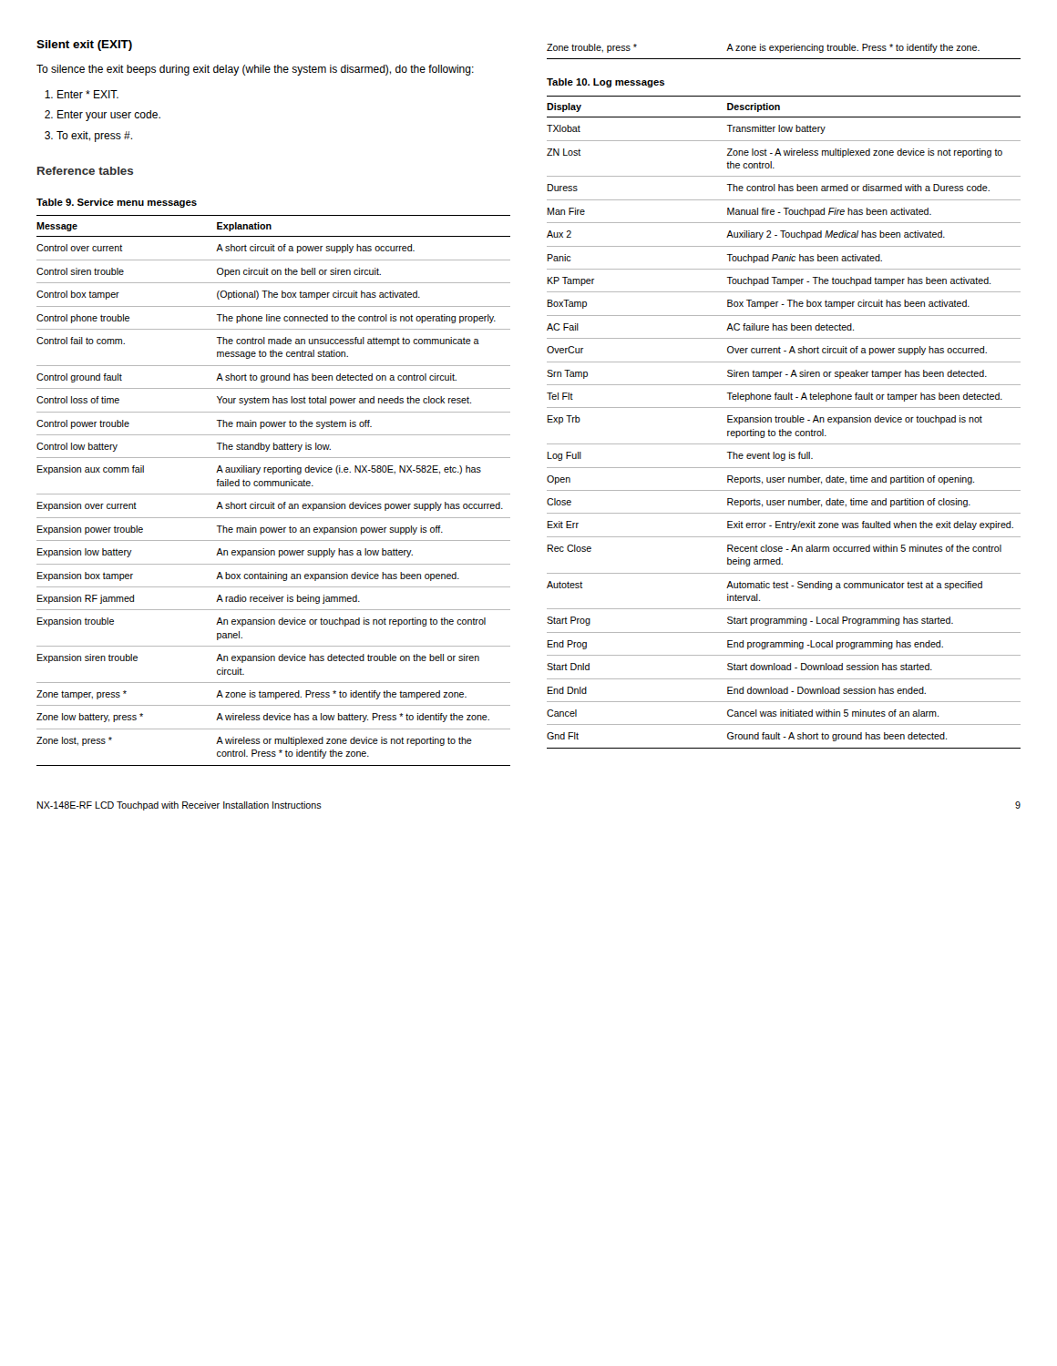Silent exit (EXIT)
To silence the exit beeps during exit delay (while the system is disarmed), do the following:
Enter * EXIT.
Enter your user code.
To exit, press #.
Reference tables
Table 9. Service menu messages
| Message | Explanation |
| --- | --- |
| Control over current | A short circuit of a power supply has occurred. |
| Control siren trouble | Open circuit on the bell or siren circuit. |
| Control box tamper | (Optional) The box tamper circuit has activated. |
| Control phone trouble | The phone line connected to the control is not operating properly. |
| Control fail to comm. | The control made an unsuccessful attempt to communicate a message to the central station. |
| Control ground fault | A short to ground has been detected on a control circuit. |
| Control loss of time | Your system has lost total power and needs the clock reset. |
| Control power trouble | The main power to the system is off. |
| Control low battery | The standby battery is low. |
| Expansion aux comm fail | A auxiliary reporting device (i.e. NX-580E, NX-582E, etc.) has failed to communicate. |
| Expansion over current | A short circuit of an expansion devices power supply has occurred. |
| Expansion power trouble | The main power to an expansion power supply is off. |
| Expansion low battery | An expansion power supply has a low battery. |
| Expansion box tamper | A box containing an expansion device has been opened. |
| Expansion RF jammed | A radio receiver is being jammed. |
| Expansion trouble | An expansion device or touchpad is not reporting to the control panel. |
| Expansion siren trouble | An expansion device has detected trouble on the bell or siren circuit. |
| Zone tamper, press * | A zone is tampered. Press * to identify the tampered zone. |
| Zone low battery, press * | A wireless device has a low battery. Press * to identify the zone. |
| Zone lost, press * | A wireless or multiplexed zone device is not reporting to the control. Press * to identify the zone. |
| Zone trouble, press * | A zone is experiencing trouble. Press * to identify the zone. |
Table 10. Log messages
| Display | Description |
| --- | --- |
| TXlobat | Transmitter low battery |
| ZN Lost | Zone lost - A wireless multiplexed zone device is not reporting to the control. |
| Duress | The control has been armed or disarmed with a Duress code. |
| Man Fire | Manual fire - Touchpad Fire has been activated. |
| Aux 2 | Auxiliary 2 - Touchpad Medical has been activated. |
| Panic | Touchpad Panic has been activated. |
| KP Tamper | Touchpad Tamper - The touchpad tamper has been activated. |
| BoxTamp | Box Tamper - The box tamper circuit has been activated. |
| AC Fail | AC failure has been detected. |
| OverCur | Over current - A short circuit of a power supply has occurred. |
| Srn Tamp | Siren tamper - A siren or speaker tamper has been detected. |
| Tel Flt | Telephone fault - A telephone fault or tamper has been detected. |
| Exp Trb | Expansion trouble - An expansion device or touchpad is not reporting to the control. |
| Log Full | The event log is full. |
| Open | Reports, user number, date, time and partition of opening. |
| Close | Reports, user number, date, time and partition of closing. |
| Exit Err | Exit error - Entry/exit zone was faulted when the exit delay expired. |
| Rec Close | Recent close - An alarm occurred within 5 minutes of the control being armed. |
| Autotest | Automatic test - Sending a communicator test at a specified interval. |
| Start Prog | Start programming - Local Programming has started. |
| End Prog | End programming -Local programming has ended. |
| Start Dnld | Start download - Download session has started. |
| End Dnld | End download - Download session has ended. |
| Cancel | Cancel was initiated within 5 minutes of an alarm. |
| Gnd Flt | Ground fault - A short to ground has been detected. |
NX-148E-RF LCD Touchpad with Receiver Installation Instructions 9